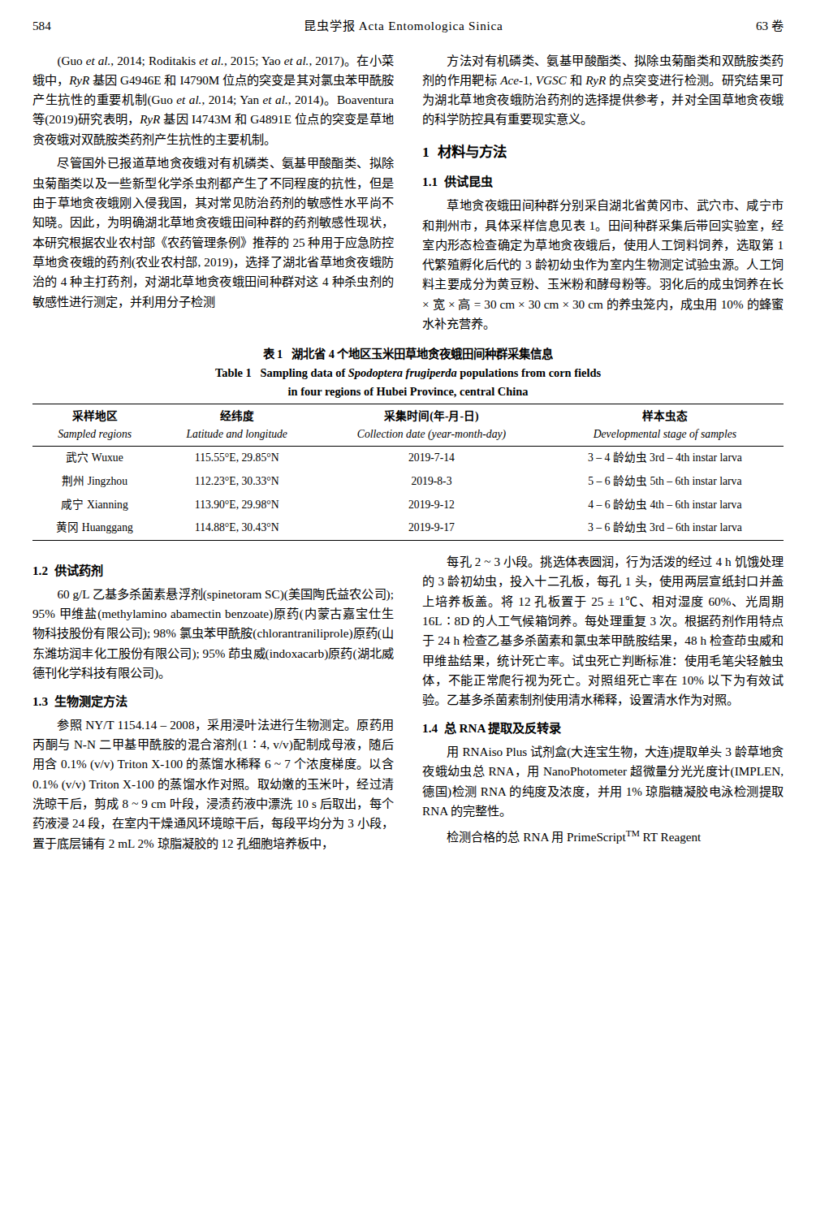584
昆虫学报 Acta Entomologica Sinica
63 卷
(Guo et al., 2014; Roditakis et al., 2015; Yao et al., 2017)。在小菜蛾中，RyR 基因 G4946E 和 I4790M 位点的突变是其对氯虫苯甲酰胺产生抗性的重要机制(Guo et al., 2014; Yan et al., 2014)。Boaventura 等(2019)研究表明，RyR 基因 I4743M 和 G4891E 位点的突变是草地贪夜蛾对双酰胺类药剂产生抗性的主要机制。
尽管国外已报道草地贪夜蛾对有机磷类、氨基甲酸酯类、拟除虫菊酯类以及一些新型化学杀虫剂都产生了不同程度的抗性，但是由于草地贪夜蛾刚入侵我国，其对常见防治药剂的敏感性水平尚不知晓。因此，为明确湖北草地贪夜蛾田间种群的药剂敏感性现状，本研究根据农业农村部《农药管理条例》推荐的 25 种用于应急防控草地贪夜蛾的药剂(农业农村部, 2019)，选择了湖北省草地贪夜蛾防治的 4 种主打药剂，对湖北草地贪夜蛾田间种群对这 4 种杀虫剂的敏感性进行测定，并利用分子检测
方法对有机磷类、氨基甲酸酯类、拟除虫菊酯类和双酰胺类药剂的作用靶标 Ace-1, VGSC 和 RyR 的点突变进行检测。研究结果可为湖北草地贪夜蛾防治药剂的选择提供参考，并对全国草地贪夜蛾的科学防控具有重要现实意义。
1材料与方法
1.1 供试昆虫
草地贪夜蛾田间种群分别采自湖北省黄冈市、武穴市、咸宁市和荆州市，具体采样信息见表 1。田间种群采集后带回实验室，经室内形态检查确定为草地贪夜蛾后，使用人工饲料饲养，选取第 1 代繁殖孵化后代的 3 龄初幼虫作为室内生物测定试验虫源。人工饲料主要成分为黄豆粉、玉米粉和酵母粉等。羽化后的成虫饲养在长 × 宽 × 高 = 30 cm × 30 cm × 30 cm 的养虫笼内，成虫用 10% 的蜂蜜水补充营养。
表 1 湖北省 4 个地区玉米田草地贪夜蛾田间种群采集信息 Table 1 Sampling data of Spodoptera frugiperda populations from corn fields in four regions of Hubei Province, central China
| 采样地区 Sampled regions | 经纬度 Latitude and longitude | 采集时间(年-月-日) Collection date (year-month-day) | 样本虫态 Developmental stage of samples |
| --- | --- | --- | --- |
| 武穴 Wuxue | 115.55°E, 29.85°N | 2019-7-14 | 3 – 4 龄幼虫 3rd – 4th instar larva |
| 荆州 Jingzhou | 112.23°E, 30.33°N | 2019-8-3 | 5 – 6 龄幼虫 5th – 6th instar larva |
| 咸宁 Xianning | 113.90°E, 29.98°N | 2019-9-12 | 4 – 6 龄幼虫 4th – 6th instar larva |
| 黄冈 Huanggang | 114.88°E, 30.43°N | 2019-9-17 | 3 – 6 龄幼虫 3rd – 6th instar larva |
1.2 供试药剂
60 g/L 乙基多杀菌素悬浮剂(spinetoram SC)(美国陶氏益农公司); 95% 甲维盐(methylamino abamectin benzoate)原药(内蒙古嘉宝仕生物科技股份有限公司); 98% 氯虫苯甲酰胺(chlorantraniliprole)原药(山东潍坊润丰化工股份有限公司); 95% 茚虫威(indoxacarb)原药(湖北威德刊化学科技有限公司)。
1.3 生物测定方法
参照 NY/T 1154.14 – 2008，采用浸叶法进行生物测定。原药用丙酮与 N-N 二甲基甲酰胺的混合溶剂(1∶4, v/v)配制成母液，随后用含 0.1% (v/v) Triton X-100 的蒸馏水稀释 6 ~ 7 个浓度梯度。以含 0.1% (v/v) Triton X-100 的蒸馏水作对照。取幼嫩的玉米叶，经过清洗晾干后，剪成 8 ~ 9 cm 叶段，浸渍药液中漂洗 10 s 后取出，每个药液浸 24 段，在室内干燥通风环境晾干后，每段平均分为 3 小段，置于底层铺有 2 mL 2% 琼脂凝胶的 12 孔细胞培养板中，
每孔 2 ~ 3 小段。挑选体表圆润，行为活泼的经过 4 h 饥饿处理的 3 龄初幼虫，投入十二孔板，每孔 1 头，使用两层宣纸封口并盖上培养板盖。将 12 孔板置于 25 ± 1℃、相对湿度 60%、光周期 16L∶8D 的人工气候箱饲养。每处理重复 3 次。根据药剂作用特点于 24 h 检查乙基多杀菌素和氯虫苯甲酰胺结果，48 h 检查茚虫威和甲维盐结果，统计死亡率。试虫死亡判断标准：使用毛笔尖轻触虫体，不能正常爬行视为死亡。对照组死亡率在 10% 以下为有效试验。乙基多杀菌素制剂使用清水稀释，设置清水作为对照。
1.4 总 RNA 提取及反转录
用 RNAiso Plus 试剂盒(大连宝生物，大连)提取单头 3 龄草地贪夜蛾幼虫总 RNA，用 NanoPhotometer 超微量分光光度计(IMPLEN, 德国)检测 RNA 的纯度及浓度，并用 1% 琼脂糖凝胶电泳检测提取 RNA 的完整性。
检测合格的总 RNA 用 PrimeScriptTM RT Reagent